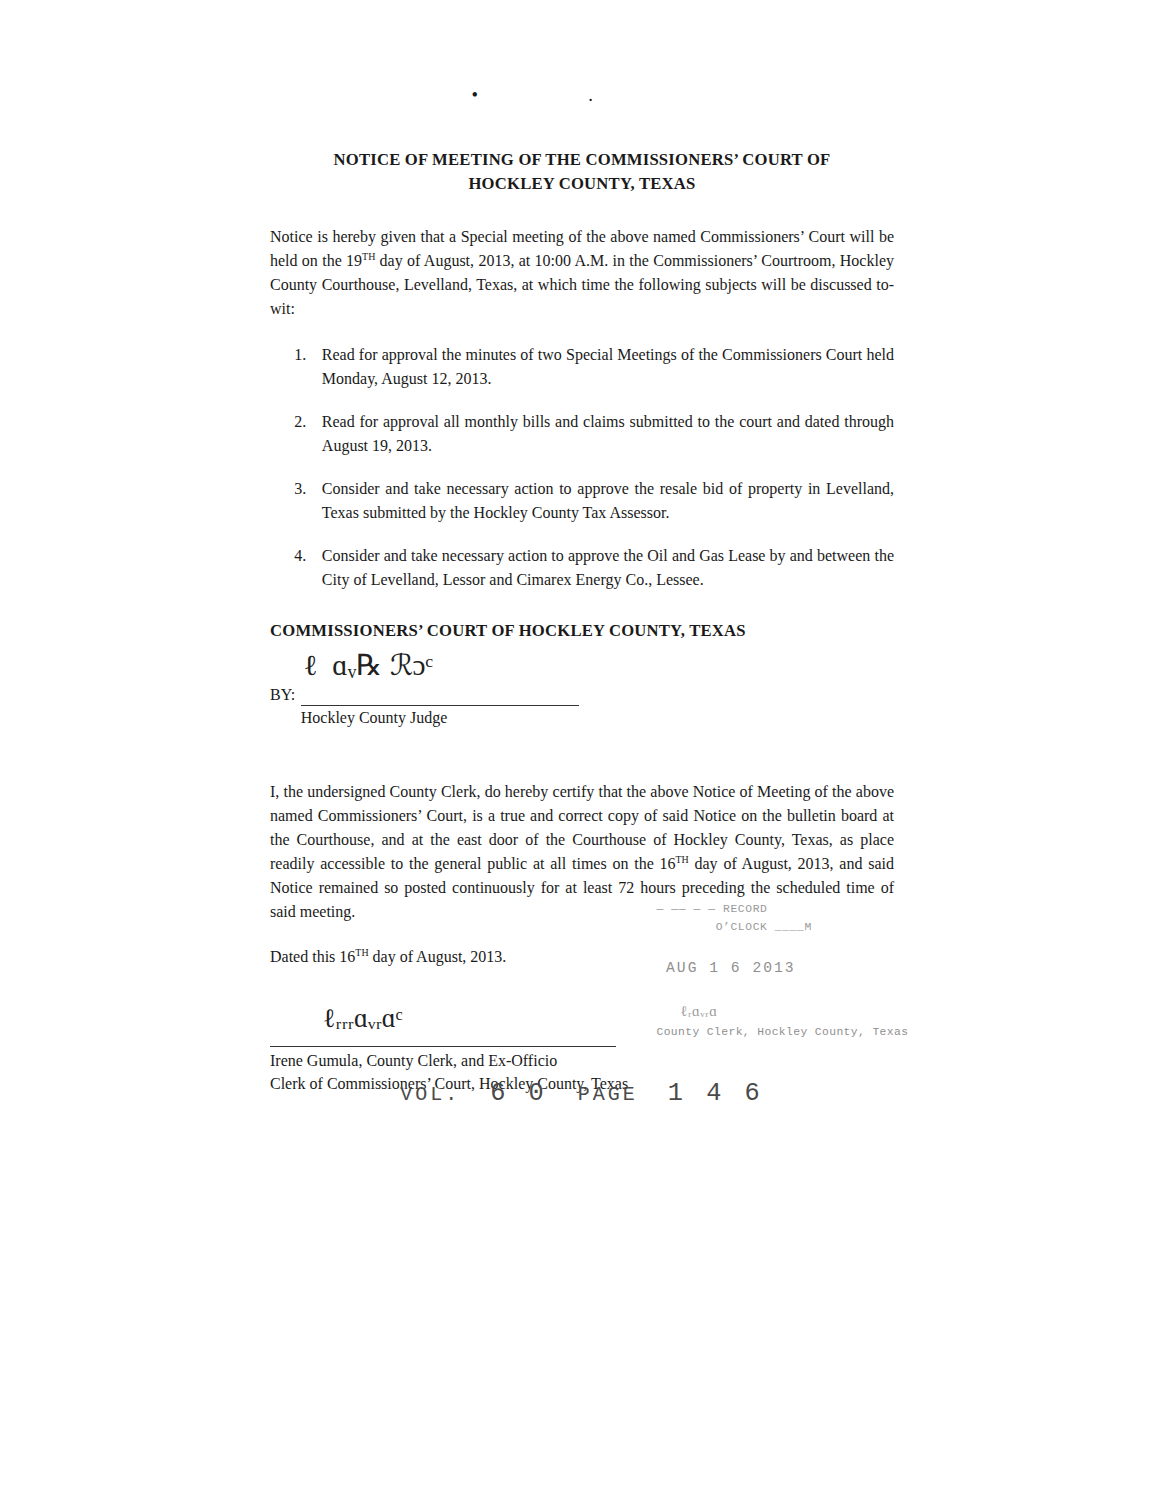• .
NOTICE OF MEETING OF THE COMMISSIONERS’ COURT OF
HOCKLEY COUNTY, TEXAS
Notice is hereby given that a Special meeting of the above named Commissioners’ Court will be held on the 19TH day of August, 2013, at 10:00 A.M. in the Commissioners’ Courtroom, Hockley County Courthouse, Levelland, Texas, at which time the following subjects will be discussed to-wit:
Read for approval the minutes of two Special Meetings of the Commissioners Court held Monday, August 12, 2013.
Read for approval all monthly bills and claims submitted to the court and dated through August 19, 2013.
Consider and take necessary action to approve the resale bid of property in Levelland, Texas submitted by the Hockley County Tax Assessor.
Consider and take necessary action to approve the Oil and Gas Lease by and between the City of Levelland, Lessor and Cimarex Energy Co., Lessee.
COMMISSIONERS’ COURT OF HOCKLEY COUNTY, TEXAS
ℓ ɑᵥ℞ ℛɔᶜ
BY:
Hockley County Judge
I, the undersigned County Clerk, do hereby certify that the above Notice of Meeting of the above named Commissioners’ Court, is a true and correct copy of said Notice on the bulletin board at the Courthouse, and at the east door of the Courthouse of Hockley County, Texas, as place readily accessible to the general public at all times on the 16TH day of August, 2013, and said Notice remained so posted continuously for at least 72 hours preceding the scheduled time of said meeting.
Dated this 16TH day of August, 2013.
ℓᵣᵣᵣɑᵥᵣɑᶜ
Irene Gumula, County Clerk, and Ex-Officio Clerk of Commissioners’ Court, Hockley County, Texas
— —— — — RECORD
O’CLOCK ____M
AUG 1 6 2013
ℓᵣɑᵥᵣɑ
County Clerk, Hockley County, Texas
VOL. 6 0 PAGE 1 4 6